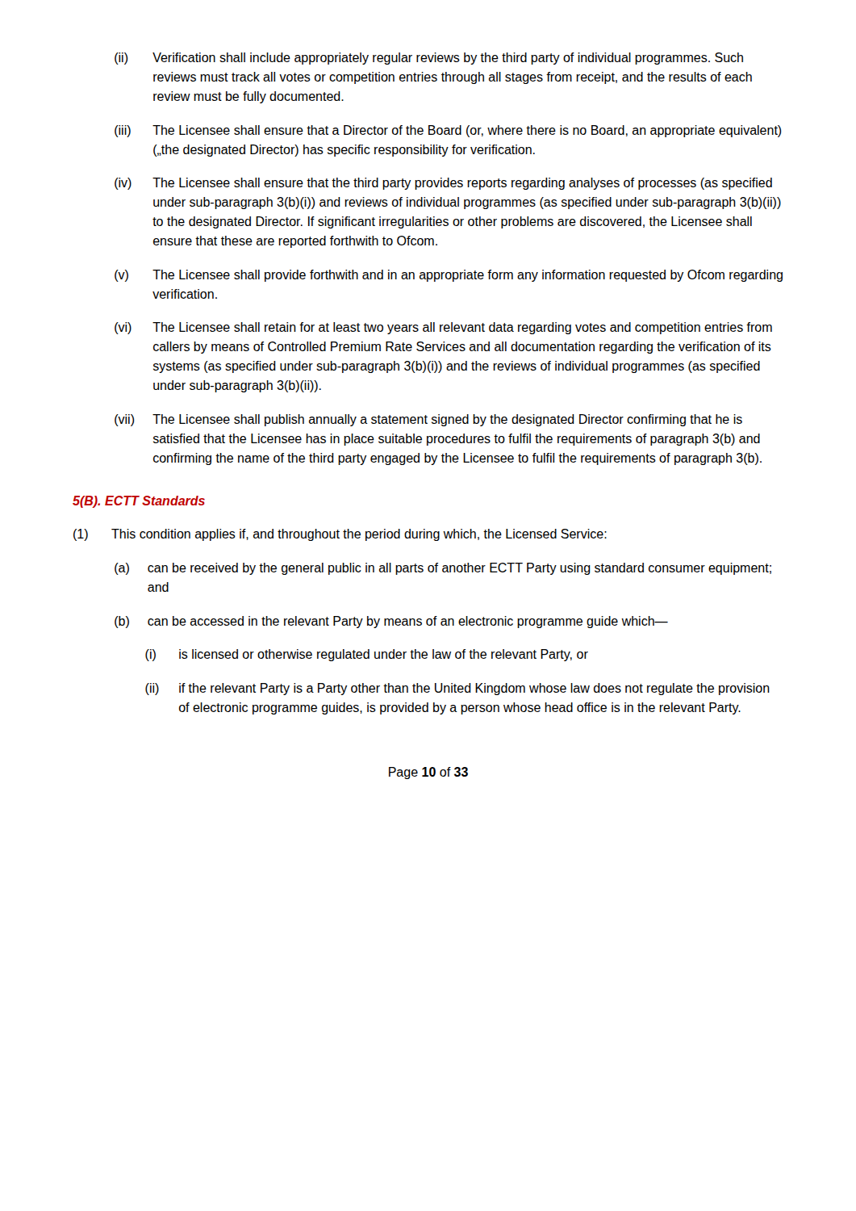(ii)
Verification shall include appropriately regular reviews by the third party of individual programmes. Such reviews must track all votes or competition entries through all stages from receipt, and the results of each review must be fully documented.
(iii)
The Licensee shall ensure that a Director of the Board (or, where there is no Board, an appropriate equivalent) („the designated Director) has specific responsibility for verification.
(iv)
The Licensee shall ensure that the third party provides reports regarding analyses of processes (as specified under sub-paragraph 3(b)(i)) and reviews of individual programmes (as specified under sub-paragraph 3(b)(ii)) to the designated Director. If significant irregularities or other problems are discovered, the Licensee shall ensure that these are reported forthwith to Ofcom.
(v)
The Licensee shall provide forthwith and in an appropriate form any information requested by Ofcom regarding verification.
(vi)
The Licensee shall retain for at least two years all relevant data regarding votes and competition entries from callers by means of Controlled Premium Rate Services and all documentation regarding the verification of its systems (as specified under sub-paragraph 3(b)(i)) and the reviews of individual programmes (as specified under sub-paragraph 3(b)(ii)).
(vii)
The Licensee shall publish annually a statement signed by the designated Director confirming that he is satisfied that the Licensee has in place suitable procedures to fulfil the requirements of paragraph 3(b) and confirming the name of the third party engaged by the Licensee to fulfil the requirements of paragraph 3(b).
5(B). ECTT Standards
(1)
This condition applies if, and throughout the period during which, the Licensed Service:
(a)
can be received by the general public in all parts of another ECTT Party using standard consumer equipment; and
(b)
can be accessed in the relevant Party by means of an electronic programme guide which—
(i)
is licensed or otherwise regulated under the law of the relevant Party, or
(ii)
if the relevant Party is a Party other than the United Kingdom whose law does not regulate the provision of electronic programme guides, is provided by a person whose head office is in the relevant Party.
Page 10 of 33